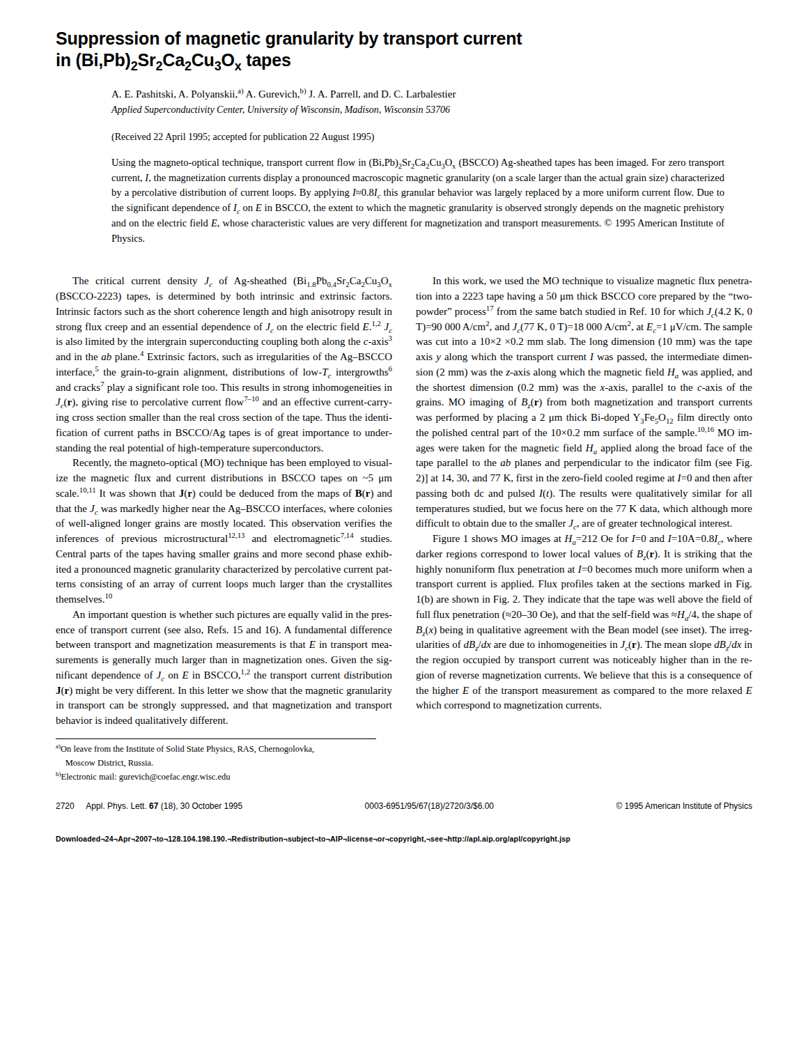Suppression of magnetic granularity by transport current
in (Bi,Pb)2Sr2Ca2Cu3Ox tapes
A. E. Pashitski, A. Polyanskii,a) A. Gurevich,b) J. A. Parrell, and D. C. Larbalestier
Applied Superconductivity Center, University of Wisconsin, Madison, Wisconsin 53706
(Received 22 April 1995; accepted for publication 22 August 1995)
Using the magneto-optical technique, transport current flow in (Bi,Pb)2Sr2Ca2Cu3Ox (BSCCO) Ag-sheathed tapes has been imaged. For zero transport current, I, the magnetization currents display a pronounced macroscopic magnetic granularity (on a scale larger than the actual grain size) characterized by a percolative distribution of current loops. By applying I≈0.8Ic this granular behavior was largely replaced by a more uniform current flow. Due to the significant dependence of Ic on E in BSCCO, the extent to which the magnetic granularity is observed strongly depends on the magnetic prehistory and on the electric field E, whose characteristic values are very different for magnetization and transport measurements. © 1995 American Institute of Physics.
The critical current density Jc of Ag-sheathed (Bi1.8Pb0.4Sr2Ca2Cu3Ox (BSCCO-2223) tapes, is determined by both intrinsic and extrinsic factors. Intrinsic factors such as the short coherence length and high anisotropy result in strong flux creep and an essential dependence of Jc on the electric field E.1,2 Jc is also limited by the intergrain superconducting coupling both along the c-axis3 and in the ab plane.4 Extrinsic factors, such as irregularities of the Ag–BSCCO interface,5 the grain-to-grain alignment, distributions of low-Tc intergrowths6 and cracks7 play a significant role too. This results in strong inhomogeneities in Jc(r), giving rise to percolative current flow7–10 and an effective current-carrying cross section smaller than the real cross section of the tape. Thus the identification of current paths in BSCCO/Ag tapes is of great importance to understanding the real potential of high-temperature superconductors.
Recently, the magneto-optical (MO) technique has been employed to visualize the magnetic flux and current distributions in BSCCO tapes on ~5 μm scale.10,11 It was shown that J(r) could be deduced from the maps of B(r) and that the Jc was markedly higher near the Ag–BSCCO interfaces, where colonies of well-aligned longer grains are mostly located. This observation verifies the inferences of previous microstructural12,13 and electromagnetic7,14 studies. Central parts of the tapes having smaller grains and more second phase exhibited a pronounced magnetic granularity characterized by percolative current patterns consisting of an array of current loops much larger than the crystallites themselves.10
An important question is whether such pictures are equally valid in the presence of transport current (see also, Refs. 15 and 16). A fundamental difference between transport and magnetization measurements is that E in transport measurements is generally much larger than in magnetization ones. Given the significant dependence of Jc on E in BSCCO,1,2 the transport current distribution J(r) might be very different. In this letter we show that the magnetic granularity in transport can be strongly suppressed, and that magnetization and transport behavior is indeed qualitatively different.
In this work, we used the MO technique to visualize magnetic flux penetration into a 2223 tape having a 50 μm thick BSCCO core prepared by the “two-powder” process17 from the same batch studied in Ref. 10 for which Jc(4.2 K, 0 T)=90 000 A/cm2, and Jc(77 K, 0 T)=18 000 A/cm2, at Ec=1 μV/cm. The sample was cut into a 10×2 ×0.2 mm slab. The long dimension (10 mm) was the tape axis y along which the transport current I was passed, the intermediate dimension (2 mm) was the z-axis along which the magnetic field Ha was applied, and the shortest dimension (0.2 mm) was the x-axis, parallel to the c-axis of the grains. MO imaging of Bz(r) from both magnetization and transport currents was performed by placing a 2 μm thick Bi-doped Y3Fe5O12 film directly onto the polished central part of the 10×0.2 mm surface of the sample.10,16 MO images were taken for the magnetic field Ha applied along the broad face of the tape parallel to the ab planes and perpendicular to the indicator film (see Fig. 2)] at 14, 30, and 77 K, first in the zero-field cooled regime at I=0 and then after passing both dc and pulsed I(t). The results were qualitatively similar for all temperatures studied, but we focus here on the 77 K data, which although more difficult to obtain due to the smaller Jc, are of greater technological interest.
Figure 1 shows MO images at Ha=212 Oe for I=0 and I=10A=0.8Ic, where darker regions correspond to lower local values of Bz(r). It is striking that the highly nonuniform flux penetration at I=0 becomes much more uniform when a transport current is applied. Flux profiles taken at the sections marked in Fig. 1(b) are shown in Fig. 2. They indicate that the tape was well above the field of full flux penetration (≈20–30 Oe), and that the self-field was ≈Ha/4, the shape of Bz(x) being in qualitative agreement with the Bean model (see inset). The irregularities of dBz/dx are due to inhomogeneities in Jc(r). The mean slope dBz/dx in the region occupied by transport current was noticeably higher than in the region of reverse magnetization currents. We believe that this is a consequence of the higher E of the transport measurement as compared to the more relaxed E which correspond to magnetization currents.
a)On leave from the Institute of Solid State Physics, RAS, Chernogolovka,
Moscow District, Russia.
b)Electronic mail: gurevich@coefac.engr.wisc.edu
2720 Appl. Phys. Lett. 67 (18), 30 October 1995 0003-6951/95/67(18)/2720/3/$6.00 © 1995 American Institute of Physics
Downloaded¬24¬Apr¬2007¬to¬128.104.198.190.¬Redistribution¬subject¬to¬AIP¬license¬or¬copyright,¬see¬http://apl.aip.org/apl/copyright.jsp